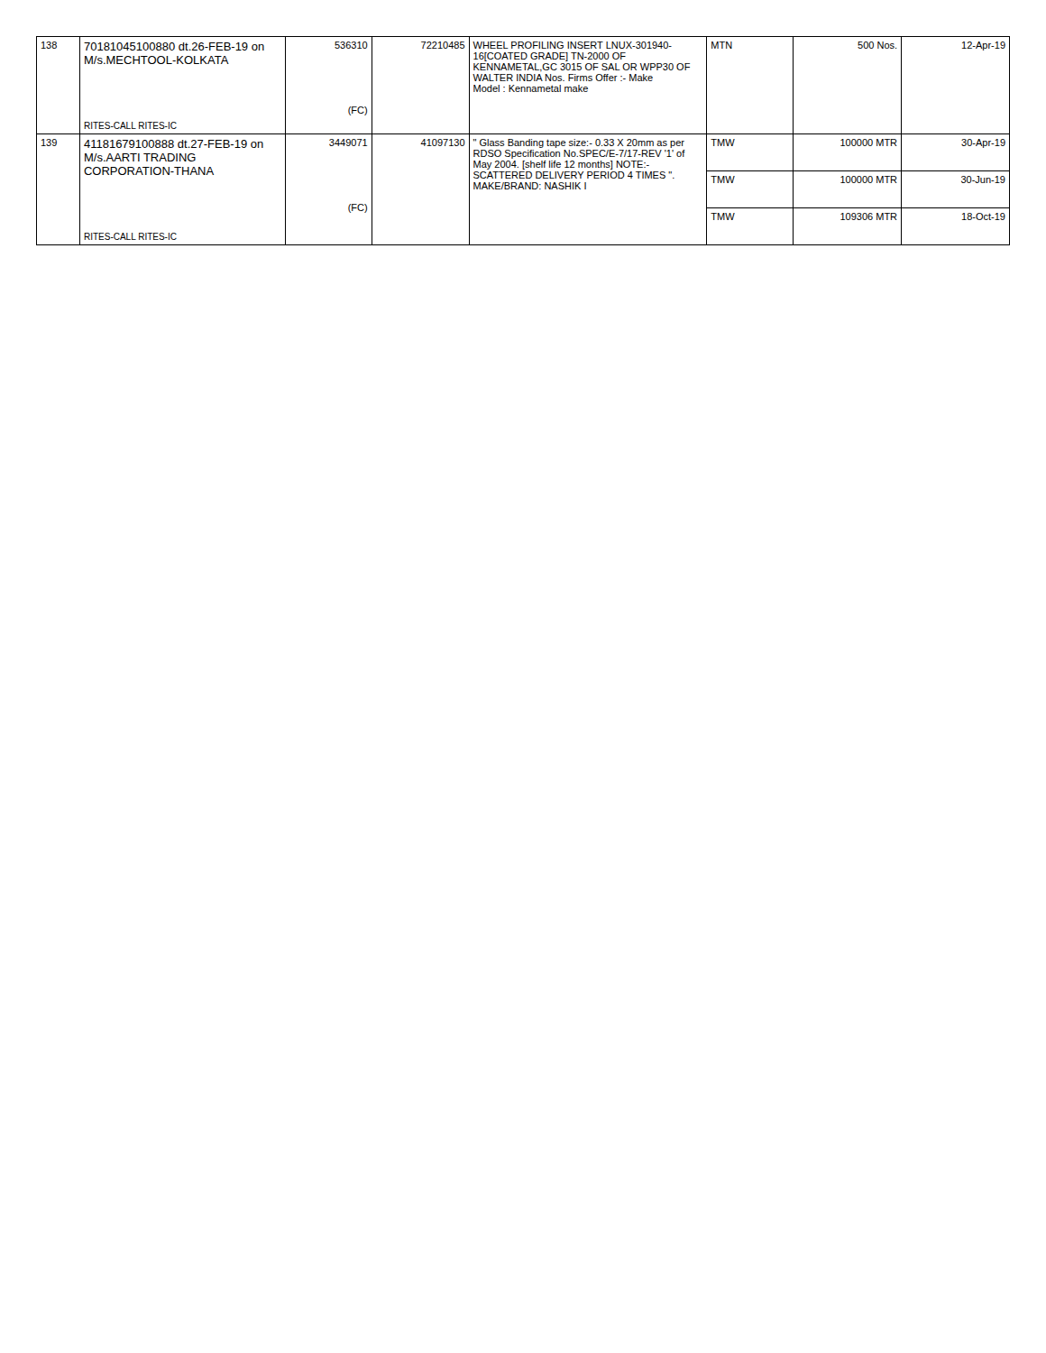| 138 | 70181045100880 dt.26-FEB-19 on M/s.MECHTOOL-KOLKATA RITES-CALL RITES-IC | 536310 (FC) | 72210485 | WHEEL PROFILING INSERT LNUX-301940-16[COATED GRADE] TN-2000 OF KENNAMETAL,GC 3015 OF SAL OR WPP30 OF WALTER INDIA Nos. Firms Offer :- Make Model : Kennametal make | MTN | 500 Nos. | 12-Apr-19 |
| 139 | 41181679100888 dt.27-FEB-19 on M/s.AARTI TRADING CORPORATION-THANA RITES-CALL RITES-IC | 3449071 (FC) | 41097130 | " Glass Banding tape size:- 0.33 X 20mm as per RDSO Specification No.SPEC/E-7/17-REV '1' of May 2004. [shelf life 12 months] NOTE:- SCATTERED DELIVERY PERIOD 4 TIMES ". MAKE/BRAND: NASHIK I | TMW | 100000 MTR | 30-Apr-19 |
| TMW | 100000 MTR | 30-Jun-19 |
| TMW | 109306 MTR | 18-Oct-19 |